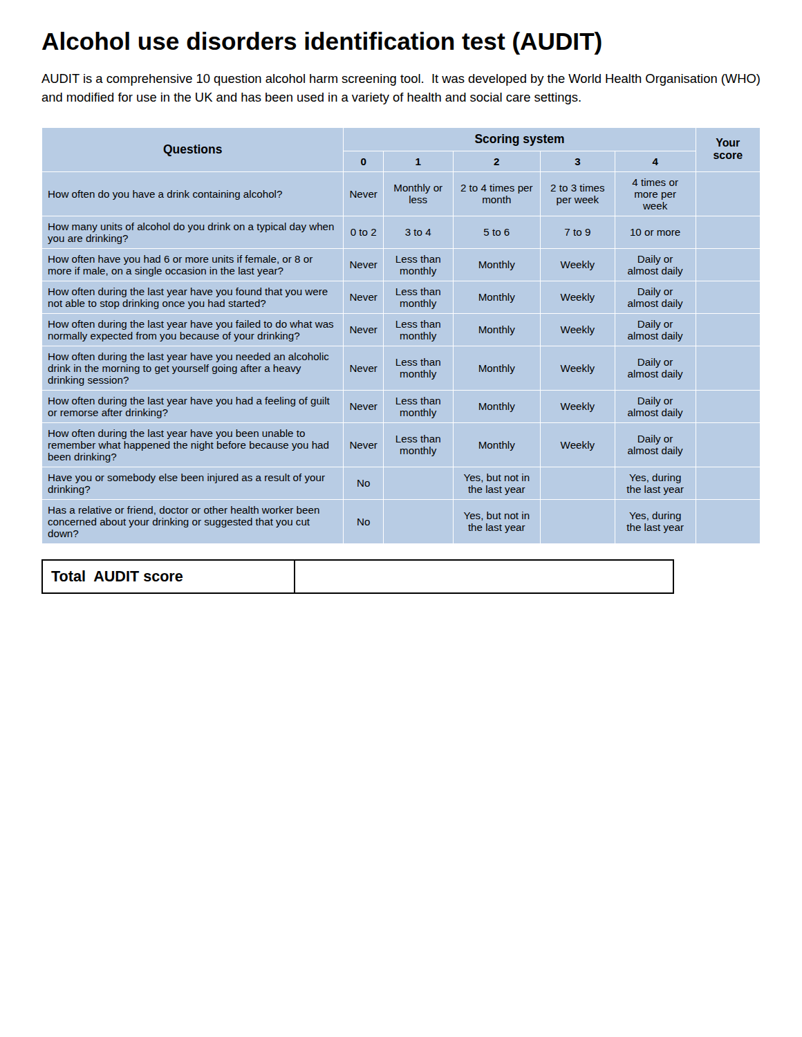Alcohol use disorders identification test (AUDIT)
AUDIT is a comprehensive 10 question alcohol harm screening tool. It was developed by the World Health Organisation (WHO) and modified for use in the UK and has been used in a variety of health and social care settings.
| Questions | Scoring system | Your score |
| --- | --- | --- |
| 0 | 1 | 2 | 3 | 4 |
| How often do you have a drink containing alcohol? | Never | Monthly or less | 2 to 4 times per month | 2 to 3 times per week | 4 times or more per week | |
| How many units of alcohol do you drink on a typical day when you are drinking? | 0 to 2 | 3 to 4 | 5 to 6 | 7 to 9 | 10 or more | |
| How often have you had 6 or more units if female, or 8 or more if male, on a single occasion in the last year? | Never | Less than monthly | Monthly | Weekly | Daily or almost daily | |
| How often during the last year have you found that you were not able to stop drinking once you had started? | Never | Less than monthly | Monthly | Weekly | Daily or almost daily | |
| How often during the last year have you failed to do what was normally expected from you because of your drinking? | Never | Less than monthly | Monthly | Weekly | Daily or almost daily | |
| How often during the last year have you needed an alcoholic drink in the morning to get yourself going after a heavy drinking session? | Never | Less than monthly | Monthly | Weekly | Daily or almost daily | |
| How often during the last year have you had a feeling of guilt or remorse after drinking? | Never | Less than monthly | Monthly | Weekly | Daily or almost daily | |
| How often during the last year have you been unable to remember what happened the night before because you had been drinking? | Never | Less than monthly | Monthly | Weekly | Daily or almost daily | |
| Have you or somebody else been injured as a result of your drinking? | No | | Yes, but not in the last year | | Yes, during the last year | |
| Has a relative or friend, doctor or other health worker been concerned about your drinking or suggested that you cut down? | No | | Yes, but not in the last year | | Yes, during the last year | |
| Total AUDIT score | |